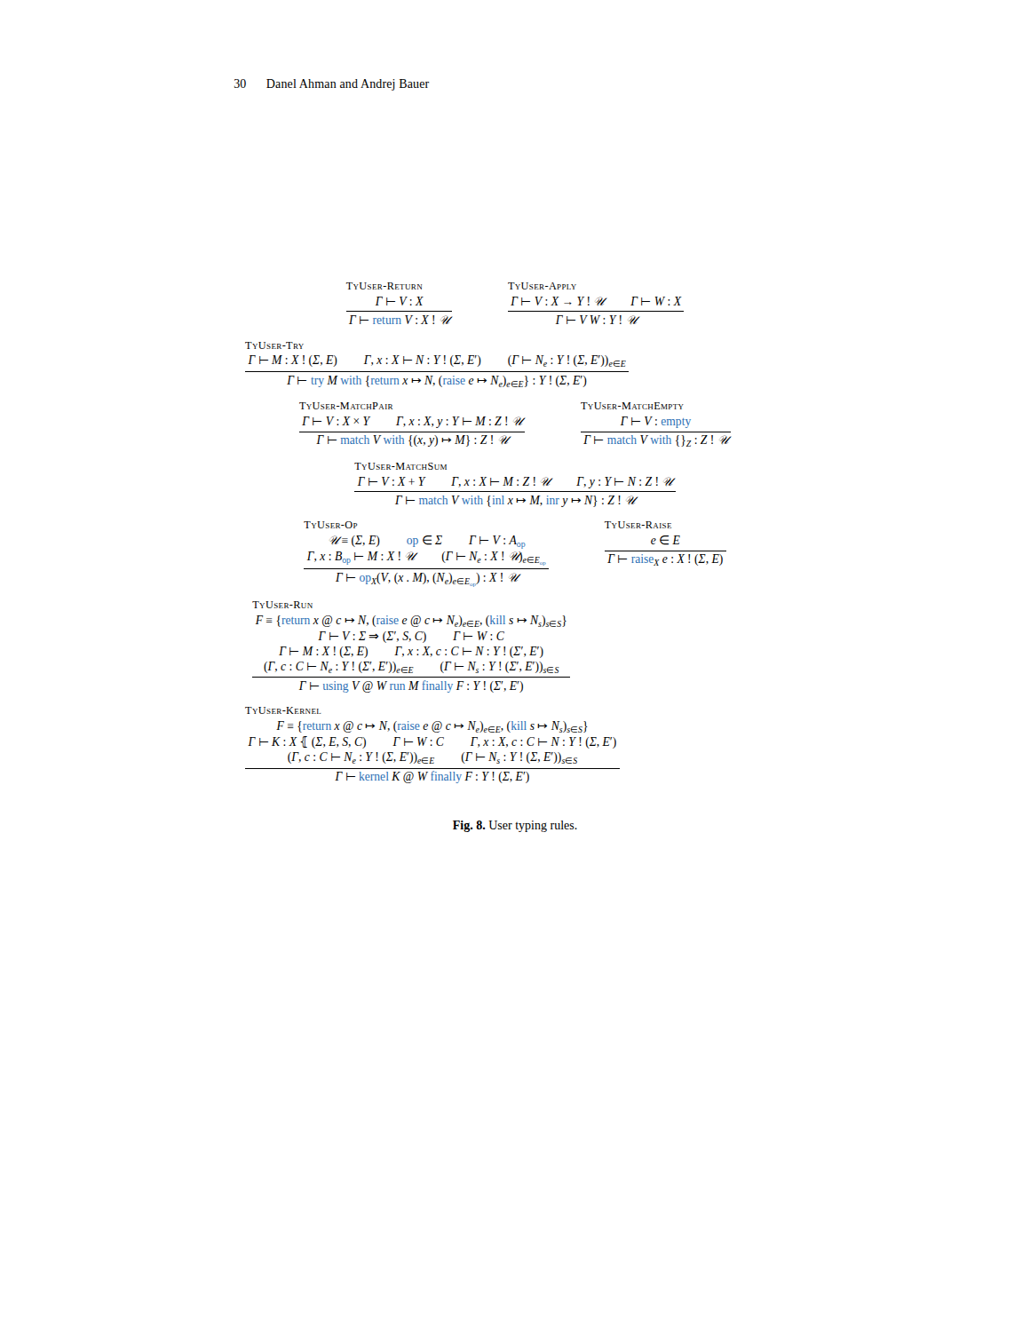30 Danel Ahman and Andrej Bauer
TyUser-Return
Γ ⊢ V : X
Γ ⊢ return V : X ! 𝒰
TyUser-Apply
Γ ⊢ V : X → Y ! 𝒰 Γ ⊢ W : X
Γ ⊢ V W : Y ! 𝒰
TyUser-Try
Γ ⊢ M : X ! (Σ, E) Γ, x : X ⊢ N : Y ! (Σ, E′) (Γ ⊢ Ne : Y ! (Σ, E′))e∈E
Γ ⊢ try M with {return x ↦ N, (raise e ↦ Ne)e∈E} : Y ! (Σ, E′)
TyUser-MatchPair
Γ ⊢ V : X × Y Γ, x : X, y : Y ⊢ M : Z ! 𝒰
Γ ⊢ match V with {(x, y) ↦ M} : Z ! 𝒰
TyUser-MatchEmpty
Γ ⊢ V : empty
Γ ⊢ match V with {}Z : Z ! 𝒰
TyUser-MatchSum
Γ ⊢ V : X + Y Γ, x : X ⊢ M : Z ! 𝒰 Γ, y : Y ⊢ N : Z ! 𝒰
Γ ⊢ match V with {inl x ↦ M, inr y ↦ N} : Z ! 𝒰
TyUser-Op
𝒰 ≡ (Σ, E) op ∈ Σ Γ ⊢ V : Aop
Γ, x : Bop ⊢ M : X ! 𝒰 (Γ ⊢ Ne : X ! 𝒰)e∈Eop
Γ ⊢ op X(V, (x . M), (Ne)e∈Eop) : X ! 𝒰
TyUser-Raise
e ∈ E
Γ ⊢ raise X e : X ! (Σ, E)
TyUser-Run
F ≡ {return x @ c ↦ N, (raise e @ c ↦ Ne)e∈E, (kill s ↦ Ns)s∈S}
Γ ⊢ V : Σ ⇒ (Σ′, S, C) Γ ⊢ W : C
Γ ⊢ M : X ! (Σ, E) Γ, x : X, c : C ⊢ N : Y ! (Σ′, E′)
(Γ, c : C ⊢ Ne : Y ! (Σ′, E′))e∈E (Γ ⊢ Ns : Y ! (Σ′, E′))s∈S
Γ ⊢ using V @ W run M finally F : Y ! (Σ′, E′)
TyUser-Kernel
F ≡ {return x @ c ↦ N, (raise e @ c ↦ Ne)e∈E, (kill s ↦ Ns)s∈S}
Γ ⊢ K : X ⦃ (Σ, E, S, C) Γ ⊢ W : C Γ, x : X, c : C ⊢ N : Y ! (Σ, E′)
(Γ, c : C ⊢ Ne : Y ! (Σ, E′))e∈E (Γ ⊢ Ns : Y ! (Σ, E′))s∈S
Γ ⊢ kernel K @ W finally F : Y ! (Σ, E′)
Fig. 8. User typing rules.